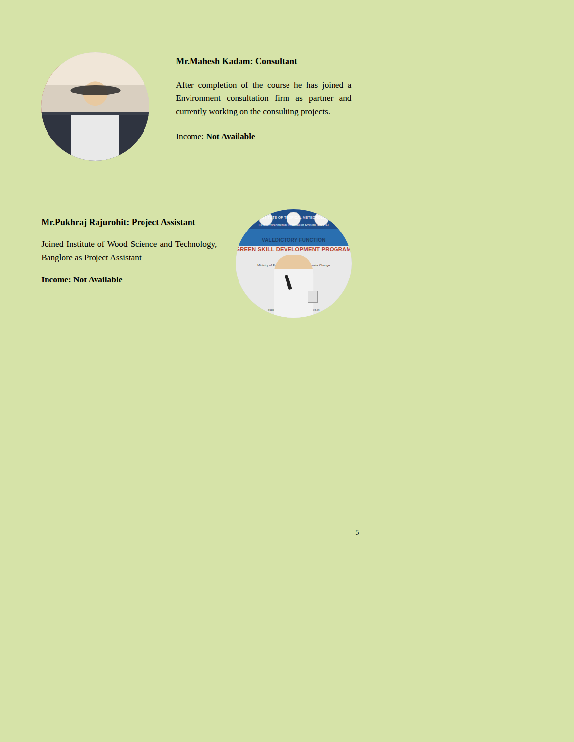Mr.Mahesh Kadam: Consultant
After completion of the course he has joined a Environment consultation firm as partner and currently working on the consulting projects.
Income: Not Available
INDIAN INSTITUTE OF TROPICAL METEOROLOGY, PUNE
IITM-Environmental Information System (ENVIS)
VALEDICTORY FUNCTION
GREEN SKILL DEVELOPMENT PROGRAMME (GSDP)
1) Air Pollution
Ministry of Environment, Forest and Climate Change
gsdp-envis.gov.in envis.tropmet.res.in
Mr.Pukhraj Rajurohit: Project Assistant
Joined Institute of Wood Science and Technology, Banglore as Project Assistant
Income: Not Available
5